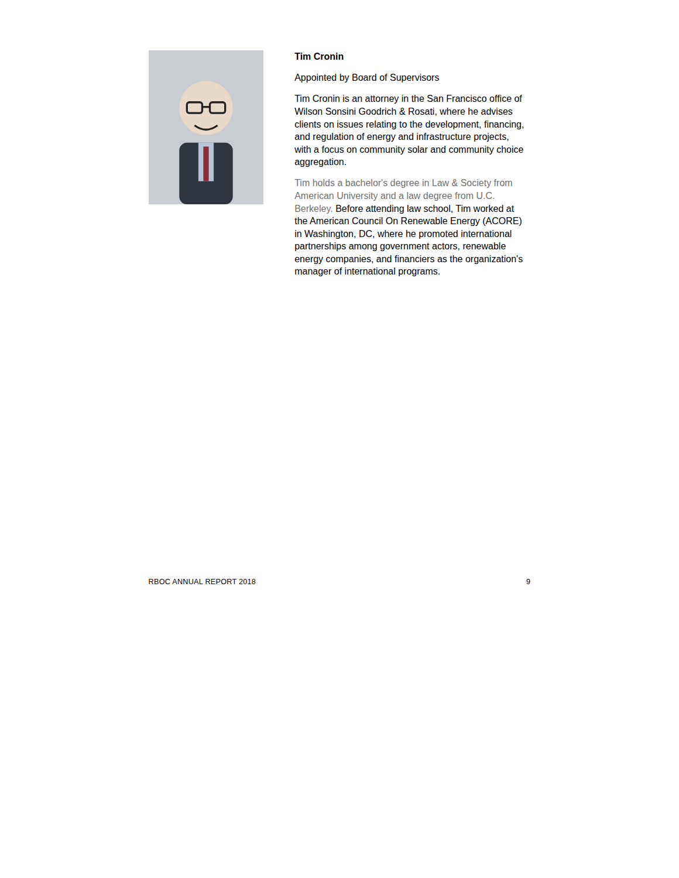Tim Cronin
Appointed by Board of Supervisors
Tim Cronin is an attorney in the San Francisco office of Wilson Sonsini Goodrich & Rosati, where he advises clients on issues relating to the development, financing, and regulation of energy and infrastructure projects, with a focus on community solar and community choice aggregation.
Tim holds a bachelor's degree in Law & Society from American University and a law degree from U.C. Berkeley. Before attending law school, Tim worked at the American Council On Renewable Energy (ACORE) in Washington, DC, where he promoted international partnerships among government actors, renewable energy companies, and financiers as the organization's manager of international programs.
RBOC ANNUAL REPORT 2018 9